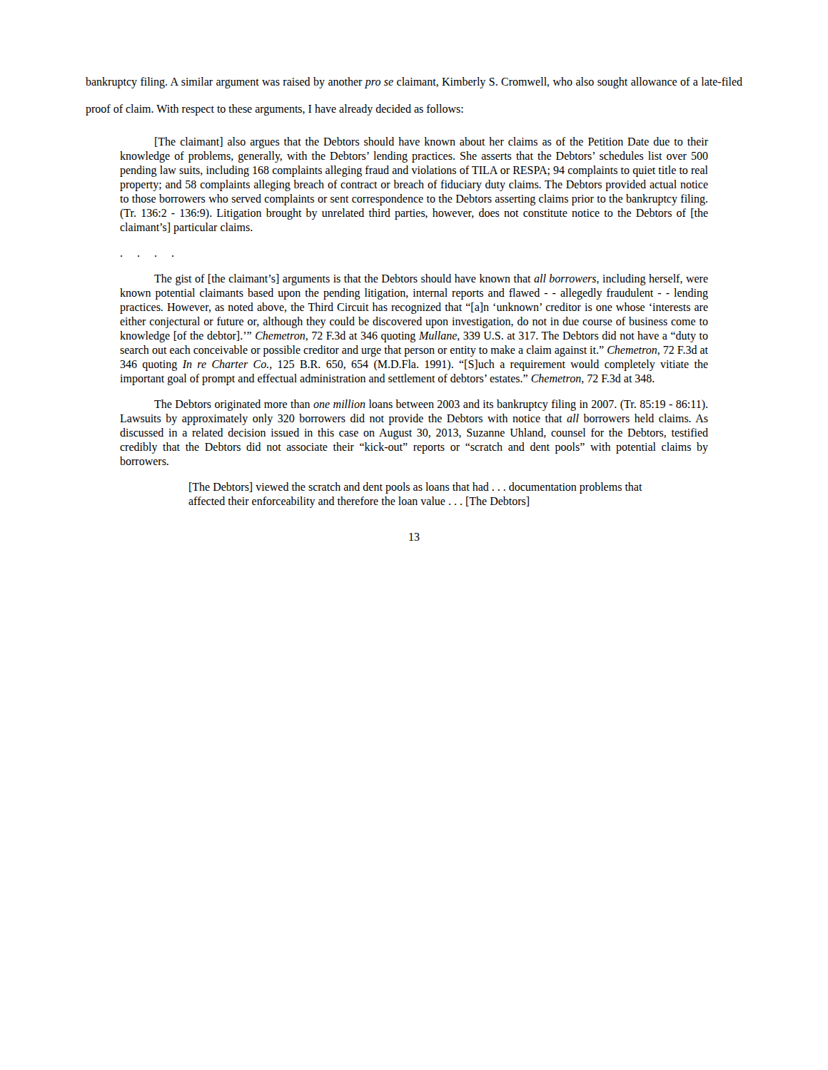bankruptcy filing. A similar argument was raised by another pro se claimant, Kimberly S. Cromwell, who also sought allowance of a late-filed proof of claim. With respect to these arguments, I have already decided as follows:
[The claimant] also argues that the Debtors should have known about her claims as of the Petition Date due to their knowledge of problems, generally, with the Debtors’ lending practices. She asserts that the Debtors’ schedules list over 500 pending law suits, including 168 complaints alleging fraud and violations of TILA or RESPA; 94 complaints to quiet title to real property; and 58 complaints alleging breach of contract or breach of fiduciary duty claims. The Debtors provided actual notice to those borrowers who served complaints or sent correspondence to the Debtors asserting claims prior to the bankruptcy filing. (Tr. 136:2 - 136:9). Litigation brought by unrelated third parties, however, does not constitute notice to the Debtors of [the claimant’s] particular claims.
. . . .
The gist of [the claimant’s] arguments is that the Debtors should have known that all borrowers, including herself, were known potential claimants based upon the pending litigation, internal reports and flawed - - allegedly fraudulent - - lending practices. However, as noted above, the Third Circuit has recognized that “[a]n ‘unknown’ creditor is one whose ‘interests are either conjectural or future or, although they could be discovered upon investigation, do not in due course of business come to knowledge [of the debtor].’” Chemetron, 72 F.3d at 346 quoting Mullane, 339 U.S. at 317. The Debtors did not have a “duty to search out each conceivable or possible creditor and urge that person or entity to make a claim against it.” Chemetron, 72 F.3d at 346 quoting In re Charter Co., 125 B.R. 650, 654 (M.D.Fla. 1991). “[S]uch a requirement would completely vitiate the important goal of prompt and effectual administration and settlement of debtors’ estates.” Chemetron, 72 F.3d at 348.
The Debtors originated more than one million loans between 2003 and its bankruptcy filing in 2007. (Tr. 85:19 - 86:11). Lawsuits by approximately only 320 borrowers did not provide the Debtors with notice that all borrowers held claims. As discussed in a related decision issued in this case on August 30, 2013, Suzanne Uhland, counsel for the Debtors, testified credibly that the Debtors did not associate their “kick-out” reports or “scratch and dent pools” with potential claims by borrowers.
[The Debtors] viewed the scratch and dent pools as loans that had . . . documentation problems that affected their enforceability and therefore the loan value . . . [The Debtors]
13